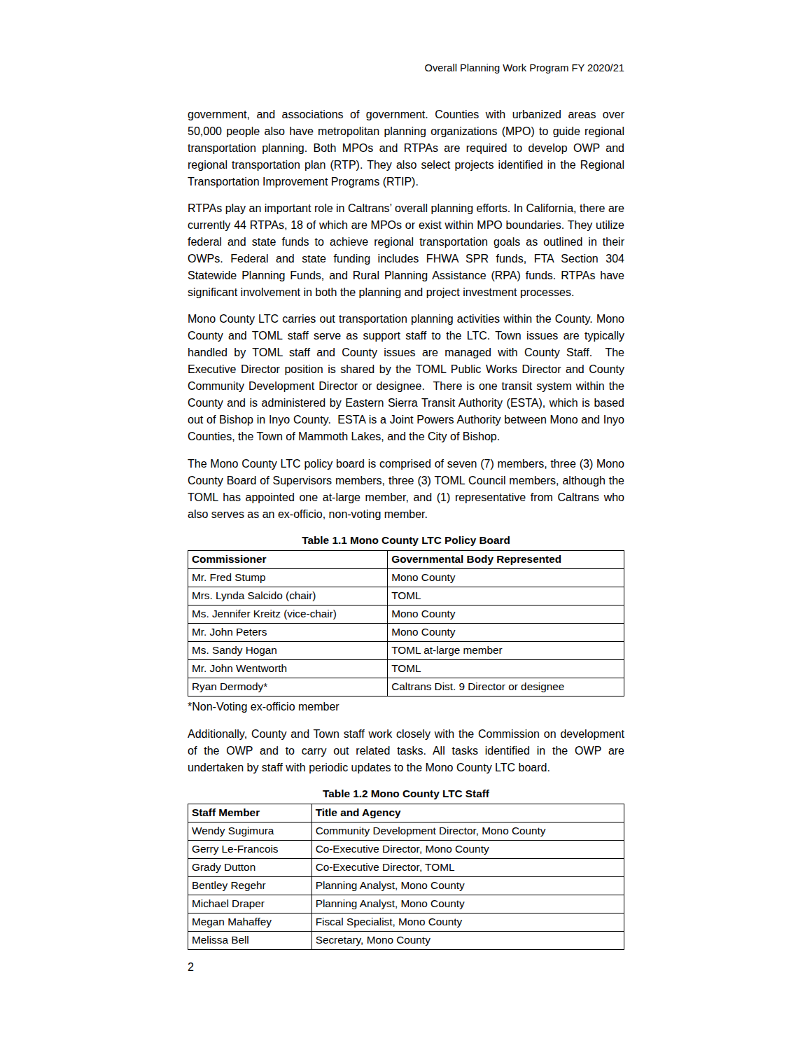Overall Planning Work Program FY 2020/21
government, and associations of government. Counties with urbanized areas over 50,000 people also have metropolitan planning organizations (MPO) to guide regional transportation planning. Both MPOs and RTPAs are required to develop OWP and regional transportation plan (RTP). They also select projects identified in the Regional Transportation Improvement Programs (RTIP).
RTPAs play an important role in Caltrans’ overall planning efforts. In California, there are currently 44 RTPAs, 18 of which are MPOs or exist within MPO boundaries. They utilize federal and state funds to achieve regional transportation goals as outlined in their OWPs. Federal and state funding includes FHWA SPR funds, FTA Section 304 Statewide Planning Funds, and Rural Planning Assistance (RPA) funds. RTPAs have significant involvement in both the planning and project investment processes.
Mono County LTC carries out transportation planning activities within the County. Mono County and TOML staff serve as support staff to the LTC. Town issues are typically handled by TOML staff and County issues are managed with County Staff. The Executive Director position is shared by the TOML Public Works Director and County Community Development Director or designee. There is one transit system within the County and is administered by Eastern Sierra Transit Authority (ESTA), which is based out of Bishop in Inyo County. ESTA is a Joint Powers Authority between Mono and Inyo Counties, the Town of Mammoth Lakes, and the City of Bishop.
The Mono County LTC policy board is comprised of seven (7) members, three (3) Mono County Board of Supervisors members, three (3) TOML Council members, although the TOML has appointed one at-large member, and (1) representative from Caltrans who also serves as an ex-officio, non-voting member.
Table 1.1 Mono County LTC Policy Board
| Commissioner | Governmental Body Represented |
| --- | --- |
| Mr. Fred Stump | Mono County |
| Mrs. Lynda Salcido (chair) | TOML |
| Ms. Jennifer Kreitz (vice-chair) | Mono County |
| Mr. John Peters | Mono County |
| Ms. Sandy Hogan | TOML at-large member |
| Mr. John Wentworth | TOML |
| Ryan Dermody* | Caltrans Dist. 9 Director or designee |
*Non-Voting ex-officio member
Additionally, County and Town staff work closely with the Commission on development of the OWP and to carry out related tasks. All tasks identified in the OWP are undertaken by staff with periodic updates to the Mono County LTC board.
Table 1.2 Mono County LTC Staff
| Staff Member | Title and Agency |
| --- | --- |
| Wendy Sugimura | Community Development Director, Mono County |
| Gerry Le-Francois | Co-Executive Director, Mono County |
| Grady Dutton | Co-Executive Director, TOML |
| Bentley Regehr | Planning Analyst, Mono County |
| Michael Draper | Planning Analyst, Mono County |
| Megan Mahaffey | Fiscal Specialist, Mono County |
| Melissa Bell | Secretary, Mono County |
2